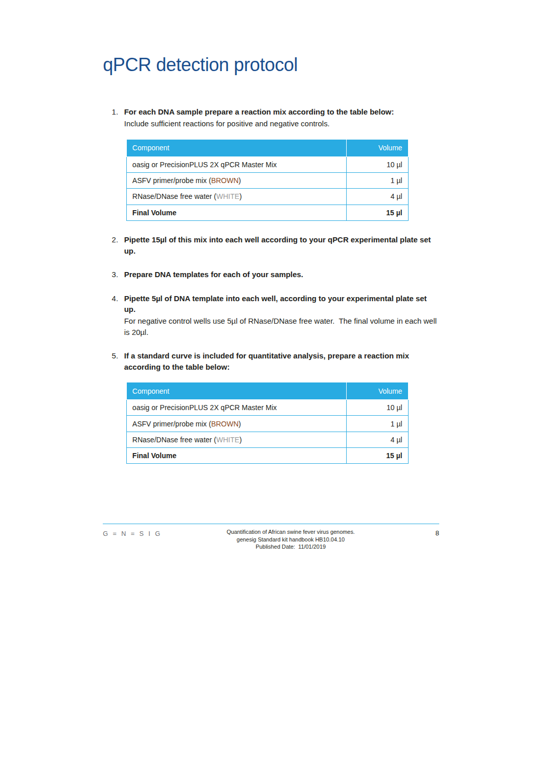qPCR detection protocol
For each DNA sample prepare a reaction mix according to the table below: Include sufficient reactions for positive and negative controls.
| Component | Volume |
| --- | --- |
| oasig or PrecisionPLUS 2X qPCR Master Mix | 10 µl |
| ASFV primer/probe mix ( BROWN ) | 1 µl |
| RNase/DNase free water ( WHITE ) | 4 µl |
| Final Volume | 15 µl |
Pipette 15µl of this mix into each well according to your qPCR experimental plate set up.
Prepare DNA templates for each of your samples.
Pipette 5µl of DNA template into each well, according to your experimental plate set up. For negative control wells use 5µl of RNase/DNase free water. The final volume in each well is 20µl.
If a standard curve is included for quantitative analysis, prepare a reaction mix according to the table below:
| Component | Volume |
| --- | --- |
| oasig or PrecisionPLUS 2X qPCR Master Mix | 10 µl |
| ASFV primer/probe mix ( BROWN ) | 1 µl |
| RNase/DNase free water ( WHITE ) | 4 µl |
| Final Volume | 15 µl |
G = N = S I G
Quantification of African swine fever virus genomes.
genesig Standard kit handbook HB10.04.10
Published Date: 11/01/2019
8